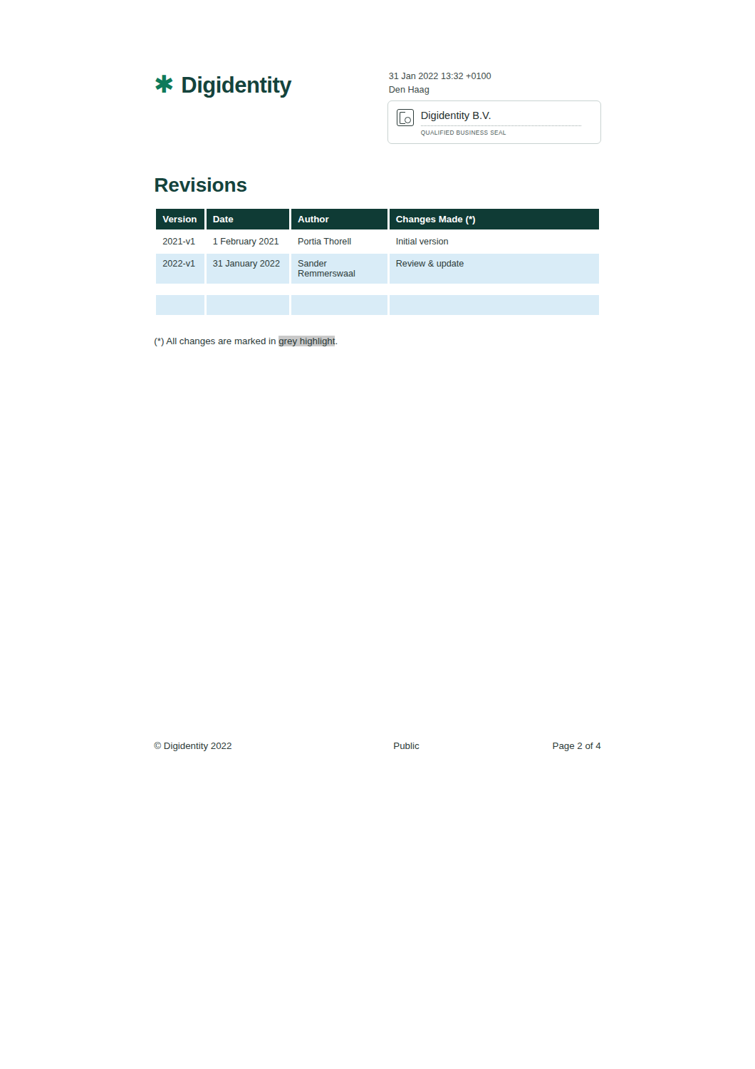✱ Digidentity
31 Jan 2022 13:32 +0100
Den Haag
Digidentity B.V.
Qualified Business Seal
Revisions
| Version | Date | Author | Changes Made (*) |
| --- | --- | --- | --- |
| 2021-v1 | 1 February 2021 | Portia Thorell | Initial version |
| 2022-v1 | 31 January 2022 | Sander Remmerswaal | Review & update |
(*) All changes are marked in grey highlight.
© Digidentity 2022
Public
Page 2 of 4